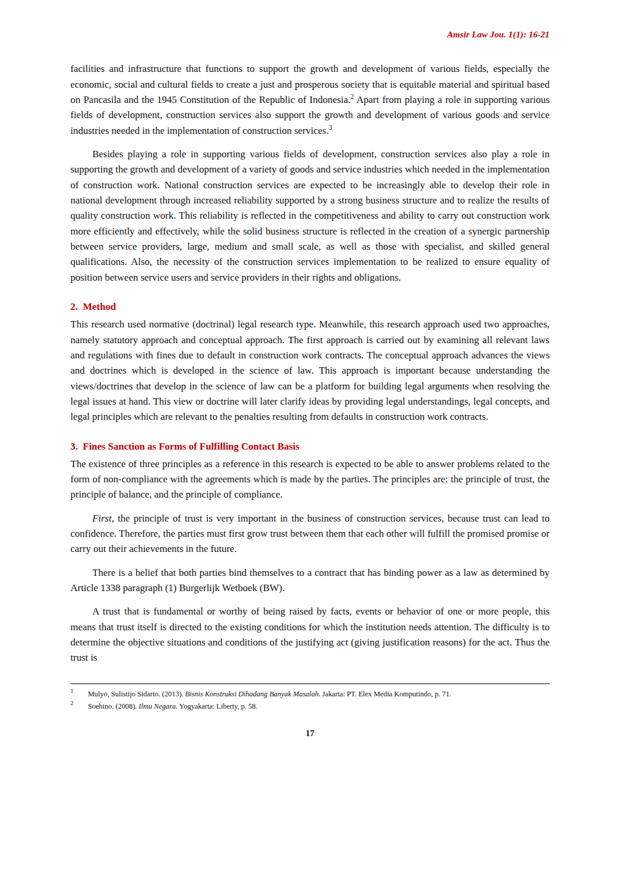Amsir Law Jou. 1(1): 16-21
facilities and infrastructure that functions to support the growth and development of various fields, especially the economic, social and cultural fields to create a just and prosperous society that is equitable material and spiritual based on Pancasila and the 1945 Constitution of the Republic of Indonesia.2 Apart from playing a role in supporting various fields of development, construction services also support the growth and development of various goods and service industries needed in the implementation of construction services.3
Besides playing a role in supporting various fields of development, construction services also play a role in supporting the growth and development of a variety of goods and service industries which needed in the implementation of construction work. National construction services are expected to be increasingly able to develop their role in national development through increased reliability supported by a strong business structure and to realize the results of quality construction work. This reliability is reflected in the competitiveness and ability to carry out construction work more efficiently and effectively, while the solid business structure is reflected in the creation of a synergic partnership between service providers, large, medium and small scale, as well as those with specialist, and skilled general qualifications. Also, the necessity of the construction services implementation to be realized to ensure equality of position between service users and service providers in their rights and obligations.
2. Method
This research used normative (doctrinal) legal research type. Meanwhile, this research approach used two approaches, namely statutory approach and conceptual approach. The first approach is carried out by examining all relevant laws and regulations with fines due to default in construction work contracts. The conceptual approach advances the views and doctrines which is developed in the science of law. This approach is important because understanding the views/doctrines that develop in the science of law can be a platform for building legal arguments when resolving the legal issues at hand. This view or doctrine will later clarify ideas by providing legal understandings, legal concepts, and legal principles which are relevant to the penalties resulting from defaults in construction work contracts.
3. Fines Sanction as Forms of Fulfilling Contact Basis
The existence of three principles as a reference in this research is expected to be able to answer problems related to the form of non-compliance with the agreements which is made by the parties. The principles are: the principle of trust, the principle of balance, and the principle of compliance.
First, the principle of trust is very important in the business of construction services, because trust can lead to confidence. Therefore, the parties must first grow trust between them that each other will fulfill the promised promise or carry out their achievements in the future.
There is a belief that both parties bind themselves to a contract that has binding power as a law as determined by Article 1338 paragraph (1) Burgerlijk Wetboek (BW).
A trust that is fundamental or worthy of being raised by facts, events or behavior of one or more people, this means that trust itself is directed to the existing conditions for which the institution needs attention. The difficulty is to determine the objective situations and conditions of the justifying act (giving justification reasons) for the act. Thus the trust is
Mulyo, Sulistijo Sidarto. (2013). Bisnis Konstruksi Dihadang Banyak Masalah. Jakarta: PT. Elex Media Komputindo, p. 71.
Soehino. (2008). Ilmu Negara. Yogyakarta: Liberty, p. 58.
17